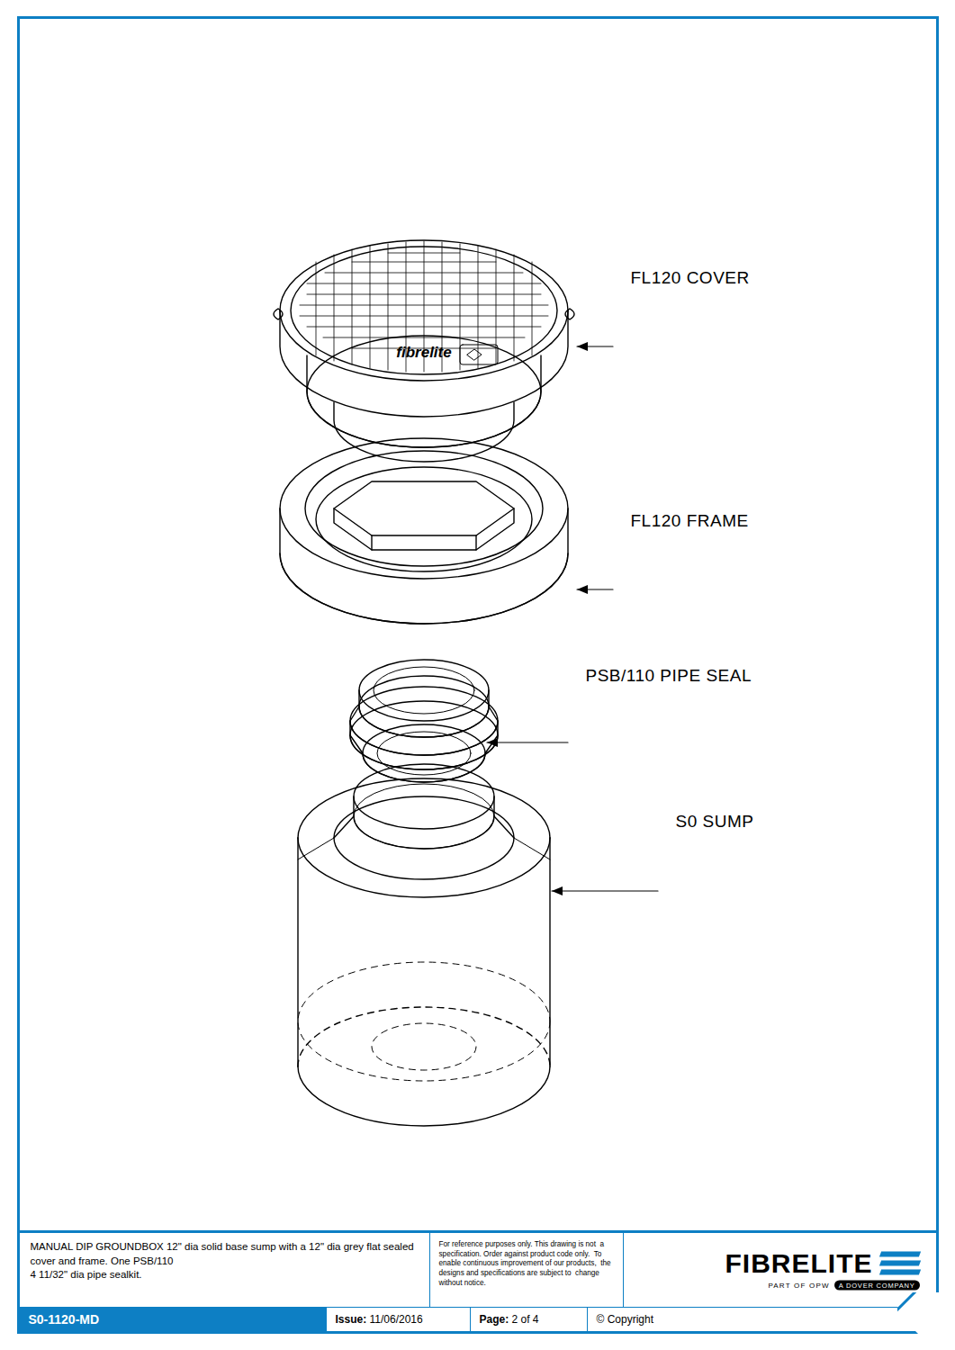fibrelite
FL120 COVER
FL120 FRAME
PSB/110 PIPE SEAL
S0 SUMP
MANUAL DIP GROUNDBOX 12" dia solid base sump with a 12" dia grey flat sealed cover and frame. One PSB/110
4 11/32" dia pipe sealkit.
For reference purposes only. This drawing is not a specification. Order against product code only. To enable continuous improvement of our products, the designs and specifications are subject to change without notice.
FIBRELITE
PART OF OPW A DOVER COMPANY
S0-1120-MD
Issue: 11/06/2016
Page: 2 of 4
© Copyright